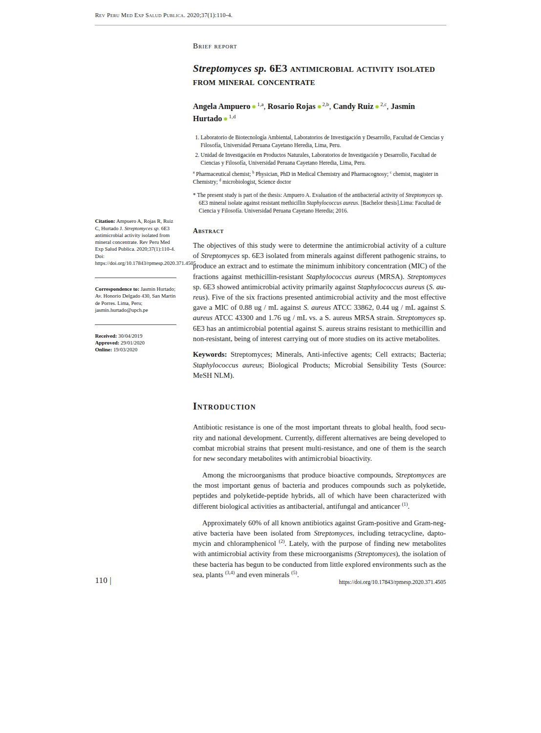Rev Peru Med Exp Salud Publica. 2020;37(1):110-4.
Citation: Ampuero A, Rojas R, Ruiz C, Hurtado J. Streptomyces sp. 6E3 antimicrobial activity isolated from mineral concentrate. Rev Peru Med Exp Salud Publica. 2020;37(1):110-4. Doi: https://doi.org/10.17843/rpmesp.2020.371.4505
Correspondence to: Jasmin Hurtado; Av. Honorio Delgado 430, San Martin de Porres. Lima, Peru; jasmin.hurtado@upch.pe
Received: 30/04/2019
Approved: 29/01/2020
Online: 19/03/2020
Brief report
Streptomyces sp. 6E3 antimicrobial activity isolated from mineral concentrate
Angela Ampuero1,a, Rosario Rojas2,b, Candy Ruiz2,c, Jasmin Hurtado1,d
Laboratorio de Biotecnología Ambiental, Laboratorios de Investigación y Desarrollo, Facultad de Ciencias y Filosofía, Universidad Peruana Cayetano Heredia, Lima, Peru.
Unidad de Investigación en Productos Naturales, Laboratorios de Investigación y Desarrollo, Facultad de Ciencias y Filosofía, Universidad Peruana Cayetano Heredia, Lima, Peru.
a Pharmaceutical chemist; b Physician, PhD in Medical Chemistry and Pharmacognosy; c chemist, magister in Chemistry; d microbiologist, Science doctor
* The present study is part of the thesis: Ampuero A. Evaluation of the antibacterial activity of Streptomyces sp. 6E3 mineral isolate against resistant methicillin Staphylococcus aureus. [Bachelor thesis].Lima: Facultad de Ciencia y Filosofía. Universidad Peruana Cayetano Heredia; 2016.
Abstract
The objectives of this study were to determine the antimicrobial activity of a culture of Streptomyces sp. 6E3 isolated from minerals against different pathogenic strains, to produce an extract and to estimate the minimum inhibitory concentration (MIC) of the fractions against methicillin-resistant Staphylococcus aureus (MRSA). Streptomyces sp. 6E3 showed antimicrobial activity primarily against Staphylococcus aureus (S. aureus). Five of the six fractions presented antimicrobial activity and the most effective gave a MIC of 0.88 ug / mL against S. aureus ATCC 33862, 0.44 ug / mL against S. aureus ATCC 43300 and 1.76 ug / mL vs. a S. aureus MRSA strain. Streptomyces sp. 6E3 has an antimicrobial potential against S. aureus strains resistant to methicillin and non-resistant, being of interest carrying out of more studies on its active metabolites.
Keywords: Streptomyces; Minerals, Anti-infective agents; Cell extracts; Bacteria; Staphylococcus aureus; Biological Products; Microbial Sensibility Tests (Source: MeSH NLM).
Introduction
Antibiotic resistance is one of the most important threats to global health, food security and national development. Currently, different alternatives are being developed to combat microbial strains that present multi-resistance, and one of them is the search for new secondary metabolites with antimicrobial bioactivity.
Among the microorganisms that produce bioactive compounds, Streptomyces are the most important genus of bacteria and produces compounds such as polyketide, peptides and polyketide-peptide hybrids, all of which have been characterized with different biological activities as antibacterial, antifungal and anticancer (1).
Approximately 60% of all known antibiotics against Gram-positive and Gram-negative bacteria have been isolated from Streptomyces, including tetracycline, daptomycin and chloramphenicol (2). Lately, with the purpose of finding new metabolites with antimicrobial activity from these microorganisms (Streptomyces), the isolation of these bacteria has begun to be conducted from little explored environments such as the sea, plants (3,4) and even minerals (5).
110 |
https://doi.org/10.17843/rpmesp.2020.371.4505